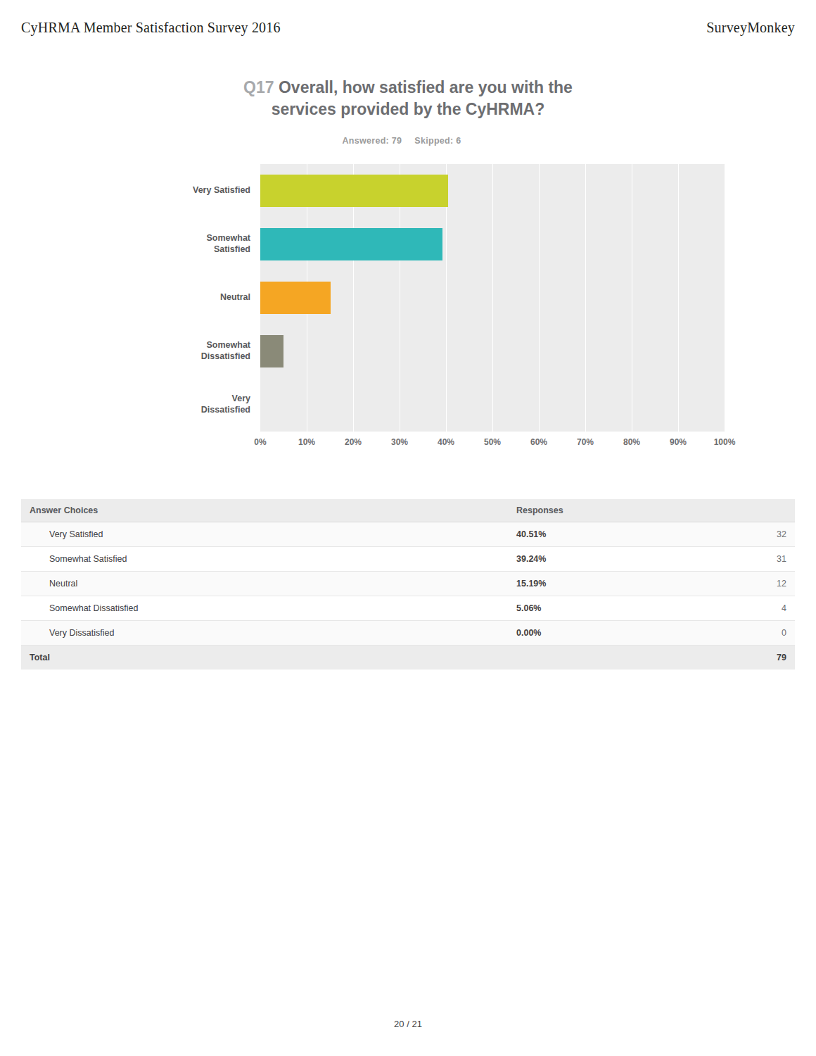CyHRMA Member Satisfaction Survey 2016
SurveyMonkey
Q17 Overall, how satisfied are you with the
services provided by the CyHRMA?
Answered: 79 Skipped: 6
Very Satisfied
Somewhat
Satisfied
Neutral
Somewhat
Dissatisfied
Very
Dissatisfied
0% 10% 20% 30% 40% 50% 60% 70% 80% 90% 100%
| Answer Choices | Responses |
| --- | --- |
| Very Satisfied | 40.51% | 32 |
| Somewhat Satisfied | 39.24% | 31 |
| Neutral | 15.19% | 12 |
| Somewhat Dissatisfied | 5.06% | 4 |
| Very Dissatisfied | 0.00% | 0 |
| Total | | 79 |
20 / 21